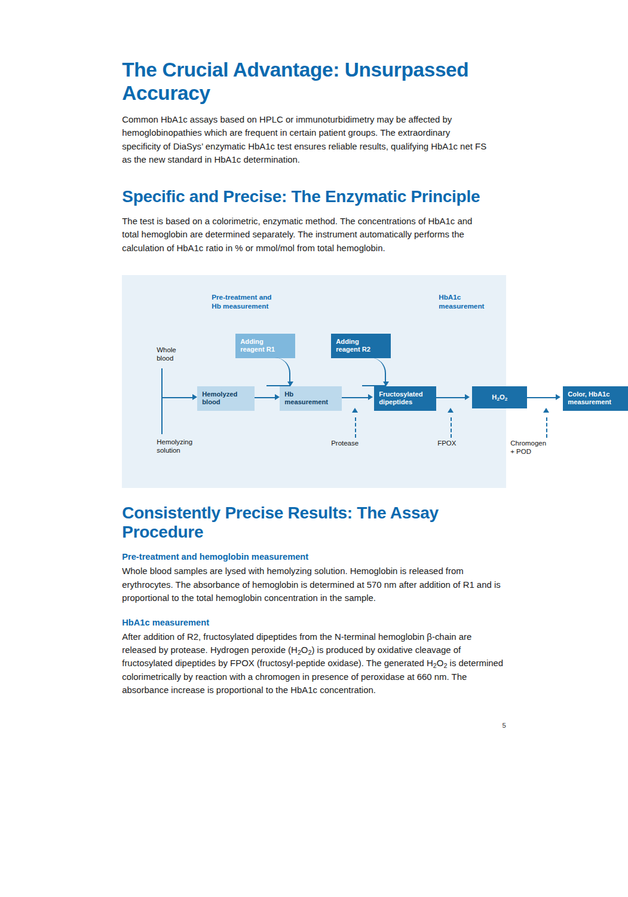The Crucial Advantage: Unsurpassed Accuracy
Common HbA1c assays based on HPLC or immunoturbidimetry may be affected by hemoglobino­pathies which are frequent in certain patient groups. The extraordinary specificity of DiaSys’ enzymatic HbA1c test ensures reliable results, qualifying HbA1c net FS as the new standard in HbA1c determination.
Specific and Precise: The Enzymatic Principle
The test is based on a colorimetric, enzymatic method. The concentrations of HbA1c and total hemoglobin are determined separately. The instrument automatically performs the calculation of HbA1c ratio in % or mmol/mol from total hemoglobin.
Pre-treatment and
Hb measurement
HbA1c
measurement
Whole
blood
Hemolyzing
solution
Hemolyzed
blood
Adding
reagent R1
Hb
measurement
Adding
reagent R2
Fructosylated
dipeptides
H2O2
Color, HbA1c
measurement
Protease
FPOX
Chromogen + POD
Consistently Precise Results: The Assay Procedure
Pre-treatment and hemoglobin measurement
Whole blood samples are lysed with hemolyzing solution. Hemoglobin is released from erythrocytes. The absorbance of hemoglobin is determined at 570 nm after addition of R1 and is proportional to the total hemoglobin concentration in the sample.
HbA1c measurement
After addition of R2, fructosylated dipeptides from the N-terminal hemoglobin β-chain are released by protease. Hydrogen peroxide (H2O2) is produced by oxidative cleavage of fructosylated dipeptides by FPOX (fructosyl-peptide oxidase). The generated H2O2 is determined colorimetrically by reaction with a chromogen in presence of peroxidase at 660 nm. The absorbance increase is proportional to the HbA1c concentration.
5